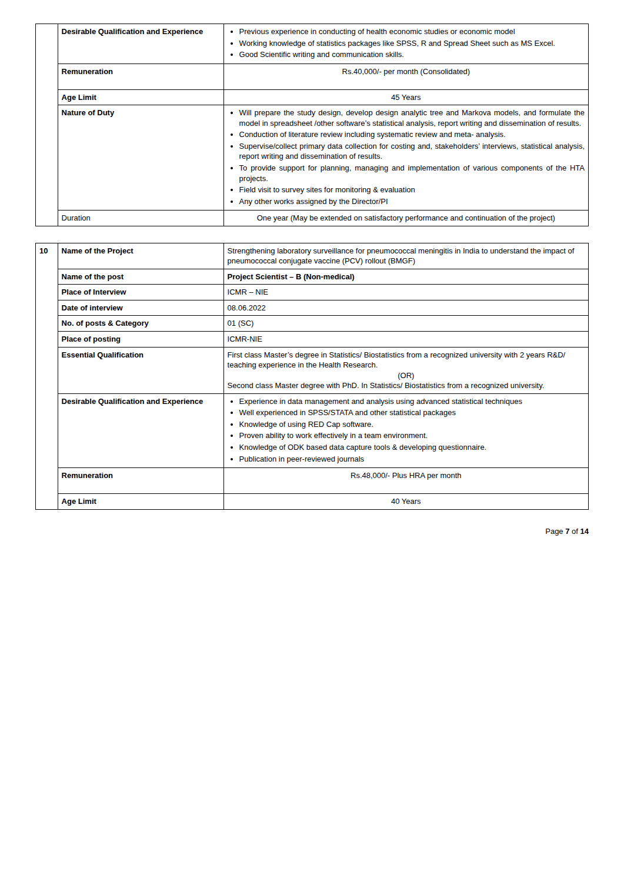| | Desirable Qualification and Experience | Previous experience in conducting of health economic studies or economic model Working knowledge of statistics packages like SPSS, R and Spread Sheet such as MS Excel. Good Scientific writing and communication skills. |
| Remuneration | Rs.40,000/- per month (Consolidated) |
| Age Limit | 45 Years |
| Nature of Duty | Will prepare the study design, develop design analytic tree and Markova models, and formulate the model in spreadsheet /other software’s statistical analysis, report writing and dissemination of results. Conduction of literature review including systematic review and meta- analysis. Supervise/collect primary data collection for costing and, stakeholders’ interviews, statistical analysis, report writing and dissemination of results. To provide support for planning, managing and implementation of various components of the HTA projects. Field visit to survey sites for monitoring & evaluation Any other works assigned by the Director/PI |
| Duration | One year (May be extended on satisfactory performance and continuation of the project) |
| 10 | Name of the Project | Strengthening laboratory surveillance for pneumococcal meningitis in India to understand the impact of pneumococcal conjugate vaccine (PCV) rollout (BMGF) |
| Name of the post | Project Scientist – B (Non-medical) |
| Place of Interview | ICMR – NIE |
| Date of interview | 08.06.2022 |
| No. of posts & Category | 01 (SC) |
| Place of posting | ICMR-NIE |
| Essential Qualification | First class Master’s degree in Statistics/ Biostatistics from a recognized university with 2 years R&D/ teaching experience in the Health Research. (OR) Second class Master degree with PhD. In Statistics/ Biostatistics from a recognized university. |
| Desirable Qualification and Experience | Experience in data management and analysis using advanced statistical techniques Well experienced in SPSS/STATA and other statistical packages Knowledge of using RED Cap software. Proven ability to work effectively in a team environment. Knowledge of ODK based data capture tools & developing questionnaire. Publication in peer-reviewed journals |
| Remuneration | Rs.48,000/- Plus HRA per month |
| Age Limit | 40 Years |
Page 7 of 14